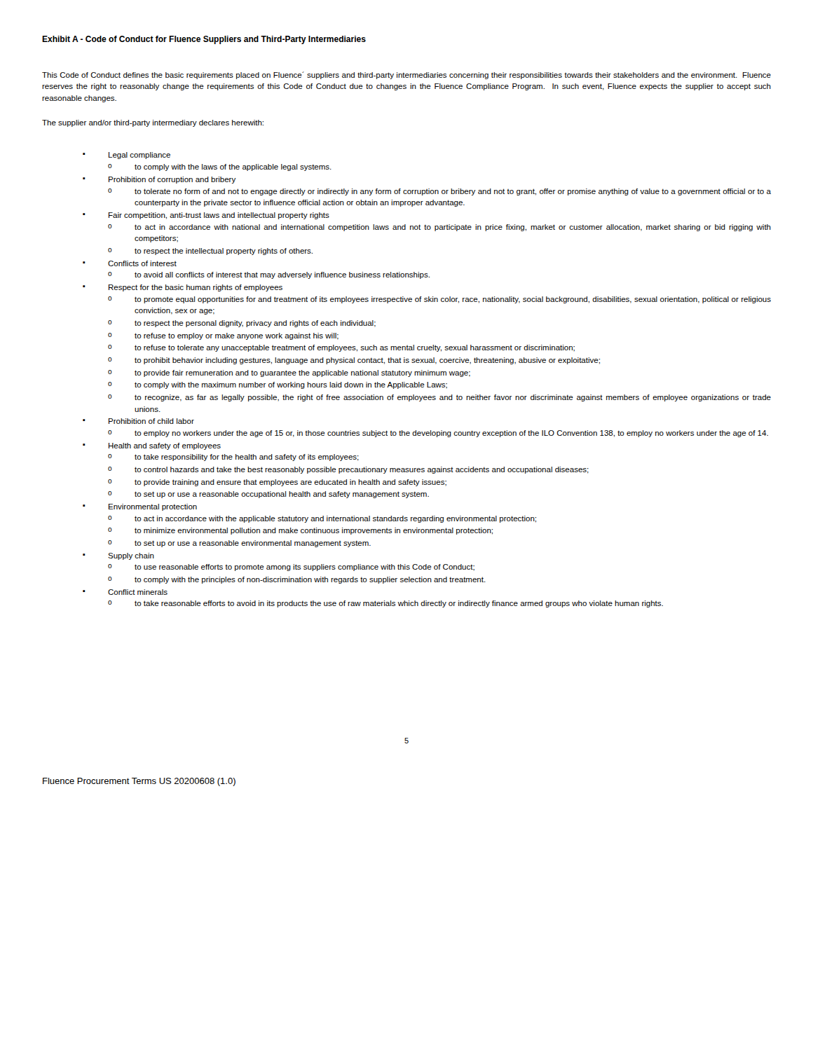Exhibit A - Code of Conduct for Fluence Suppliers and Third-Party Intermediaries
This Code of Conduct defines the basic requirements placed on Fluence´ suppliers and third-party intermediaries concerning their responsibilities towards their stakeholders and the environment. Fluence reserves the right to reasonably change the requirements of this Code of Conduct due to changes in the Fluence Compliance Program. In such event, Fluence expects the supplier to accept such reasonable changes.
The supplier and/or third-party intermediary declares herewith:
Legal compliance
to comply with the laws of the applicable legal systems.
Prohibition of corruption and bribery
to tolerate no form of and not to engage directly or indirectly in any form of corruption or bribery and not to grant, offer or promise anything of value to a government official or to a counterparty in the private sector to influence official action or obtain an improper advantage.
Fair competition, anti-trust laws and intellectual property rights
to act in accordance with national and international competition laws and not to participate in price fixing, market or customer allocation, market sharing or bid rigging with competitors;
to respect the intellectual property rights of others.
Conflicts of interest
to avoid all conflicts of interest that may adversely influence business relationships.
Respect for the basic human rights of employees
to promote equal opportunities for and treatment of its employees irrespective of skin color, race, nationality, social background, disabilities, sexual orientation, political or religious conviction, sex or age;
to respect the personal dignity, privacy and rights of each individual;
to refuse to employ or make anyone work against his will;
to refuse to tolerate any unacceptable treatment of employees, such as mental cruelty, sexual harassment or discrimination;
to prohibit behavior including gestures, language and physical contact, that is sexual, coercive, threatening, abusive or exploitative;
to provide fair remuneration and to guarantee the applicable national statutory minimum wage;
to comply with the maximum number of working hours laid down in the Applicable Laws;
to recognize, as far as legally possible, the right of free association of employees and to neither favor nor discriminate against members of employee organizations or trade unions.
Prohibition of child labor
to employ no workers under the age of 15 or, in those countries subject to the developing country exception of the ILO Convention 138, to employ no workers under the age of 14.
Health and safety of employees
to take responsibility for the health and safety of its employees;
to control hazards and take the best reasonably possible precautionary measures against accidents and occupational diseases;
to provide training and ensure that employees are educated in health and safety issues;
to set up or use a reasonable occupational health and safety management system.
Environmental protection
to act in accordance with the applicable statutory and international standards regarding environmental protection;
to minimize environmental pollution and make continuous improvements in environmental protection;
to set up or use a reasonable environmental management system.
Supply chain
to use reasonable efforts to promote among its suppliers compliance with this Code of Conduct;
to comply with the principles of non-discrimination with regards to supplier selection and treatment.
Conflict minerals
to take reasonable efforts to avoid in its products the use of raw materials which directly or indirectly finance armed groups who violate human rights.
5
Fluence Procurement Terms US 20200608 (1.0)